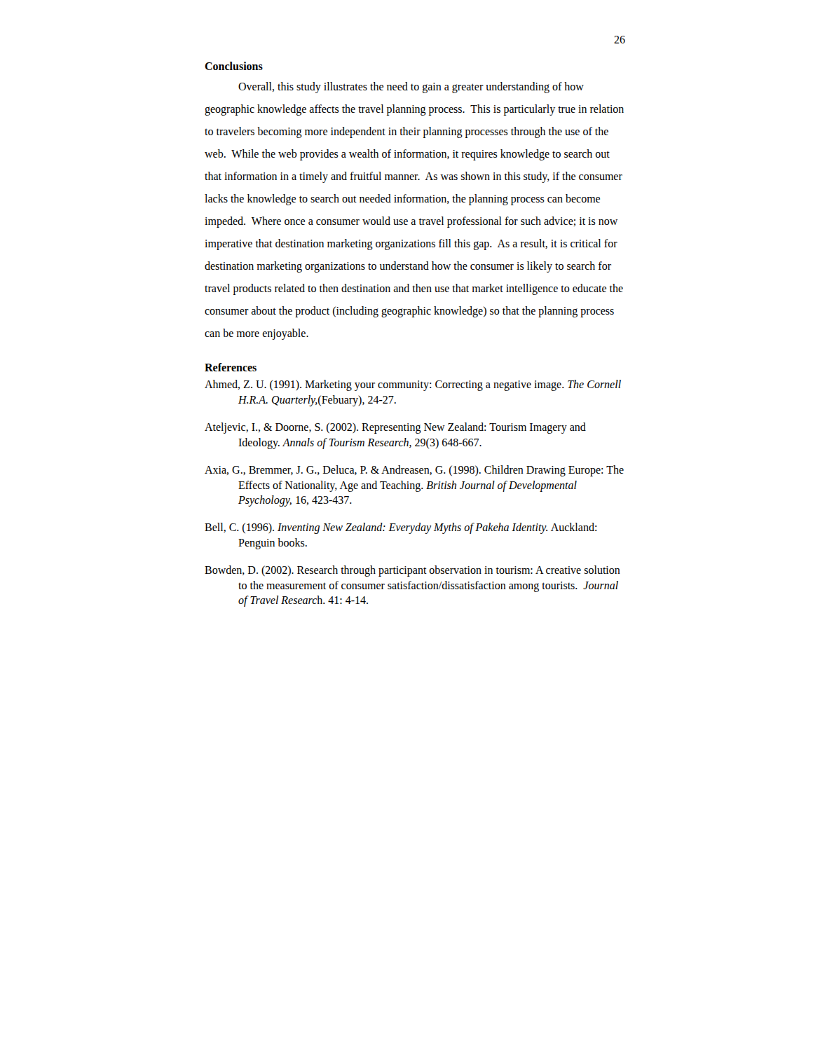26
Conclusions
Overall, this study illustrates the need to gain a greater understanding of how geographic knowledge affects the travel planning process. This is particularly true in relation to travelers becoming more independent in their planning processes through the use of the web. While the web provides a wealth of information, it requires knowledge to search out that information in a timely and fruitful manner. As was shown in this study, if the consumer lacks the knowledge to search out needed information, the planning process can become impeded. Where once a consumer would use a travel professional for such advice; it is now imperative that destination marketing organizations fill this gap. As a result, it is critical for destination marketing organizations to understand how the consumer is likely to search for travel products related to then destination and then use that market intelligence to educate the consumer about the product (including geographic knowledge) so that the planning process can be more enjoyable.
References
Ahmed, Z. U. (1991). Marketing your community: Correcting a negative image. The Cornell H.R.A. Quarterly,(Febuary), 24-27.
Ateljevic, I., & Doorne, S. (2002). Representing New Zealand: Tourism Imagery and Ideology. Annals of Tourism Research, 29(3) 648-667.
Axia, G., Bremmer, J. G., Deluca, P. & Andreasen, G. (1998). Children Drawing Europe: The Effects of Nationality, Age and Teaching. British Journal of Developmental Psychology, 16, 423-437.
Bell, C. (1996). Inventing New Zealand: Everyday Myths of Pakeha Identity. Auckland: Penguin books.
Bowden, D. (2002). Research through participant observation in tourism: A creative solution to the measurement of consumer satisfaction/dissatisfaction among tourists. Journal of Travel Research. 41: 4-14.